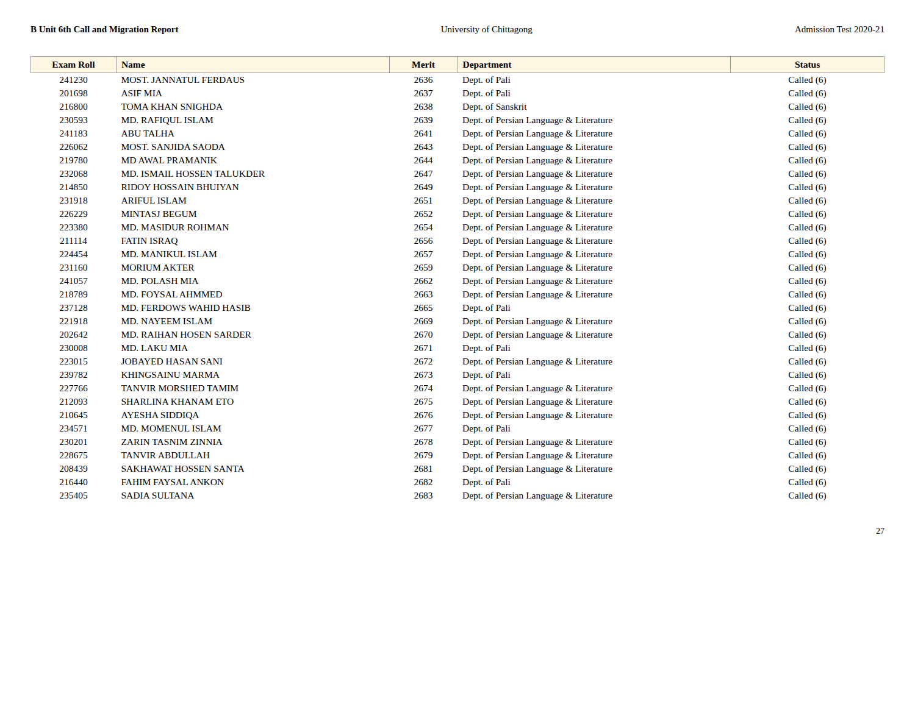B Unit 6th Call and Migration Report
University of Chittagong
Admission Test 2020-21
| Exam Roll | Name | Merit | Department | Status |
| --- | --- | --- | --- | --- |
| 241230 | MOST. JANNATUL FERDAUS | 2636 | Dept. of Pali | Called (6) |
| 201698 | ASIF MIA | 2637 | Dept. of Pali | Called (6) |
| 216800 | TOMA KHAN SNIGHDA | 2638 | Dept. of Sanskrit | Called (6) |
| 230593 | MD. RAFIQUL ISLAM | 2639 | Dept. of Persian Language & Literature | Called (6) |
| 241183 | ABU TALHA | 2641 | Dept. of Persian Language & Literature | Called (6) |
| 226062 | MOST. SANJIDA SAODA | 2643 | Dept. of Persian Language & Literature | Called (6) |
| 219780 | MD AWAL PRAMANIK | 2644 | Dept. of Persian Language & Literature | Called (6) |
| 232068 | MD. ISMAIL HOSSEN TALUKDER | 2647 | Dept. of Persian Language & Literature | Called (6) |
| 214850 | RIDOY HOSSAIN BHUIYAN | 2649 | Dept. of Persian Language & Literature | Called (6) |
| 231918 | ARIFUL ISLAM | 2651 | Dept. of Persian Language & Literature | Called (6) |
| 226229 | MINTASJ BEGUM | 2652 | Dept. of Persian Language & Literature | Called (6) |
| 223380 | MD. MASIDUR ROHMAN | 2654 | Dept. of Persian Language & Literature | Called (6) |
| 211114 | FATIN ISRAQ | 2656 | Dept. of Persian Language & Literature | Called (6) |
| 224454 | MD. MANIKUL ISLAM | 2657 | Dept. of Persian Language & Literature | Called (6) |
| 231160 | MORIUM AKTER | 2659 | Dept. of Persian Language & Literature | Called (6) |
| 241057 | MD. POLASH MIA | 2662 | Dept. of Persian Language & Literature | Called (6) |
| 218789 | MD. FOYSAL AHMMED | 2663 | Dept. of Persian Language & Literature | Called (6) |
| 237128 | MD. FERDOWS WAHID HASIB | 2665 | Dept. of Pali | Called (6) |
| 221918 | MD. NAYEEM ISLAM | 2669 | Dept. of Persian Language & Literature | Called (6) |
| 202642 | MD. RAIHAN HOSEN SARDER | 2670 | Dept. of Persian Language & Literature | Called (6) |
| 230008 | MD. LAKU MIA | 2671 | Dept. of Pali | Called (6) |
| 223015 | JOBAYED HASAN SANI | 2672 | Dept. of Persian Language & Literature | Called (6) |
| 239782 | KHINGSAINU MARMA | 2673 | Dept. of Pali | Called (6) |
| 227766 | TANVIR MORSHED TAMIM | 2674 | Dept. of Persian Language & Literature | Called (6) |
| 212093 | SHARLINA KHANAM ETO | 2675 | Dept. of Persian Language & Literature | Called (6) |
| 210645 | AYESHA SIDDIQA | 2676 | Dept. of Persian Language & Literature | Called (6) |
| 234571 | MD. MOMENUL ISLAM | 2677 | Dept. of Pali | Called (6) |
| 230201 | ZARIN TASNIM ZINNIA | 2678 | Dept. of Persian Language & Literature | Called (6) |
| 228675 | TANVIR ABDULLAH | 2679 | Dept. of Persian Language & Literature | Called (6) |
| 208439 | SAKHAWAT HOSSEN SANTA | 2681 | Dept. of Persian Language & Literature | Called (6) |
| 216440 | FAHIM FAYSAL ANKON | 2682 | Dept. of Pali | Called (6) |
| 235405 | SADIA SULTANA | 2683 | Dept. of Persian Language & Literature | Called (6) |
27